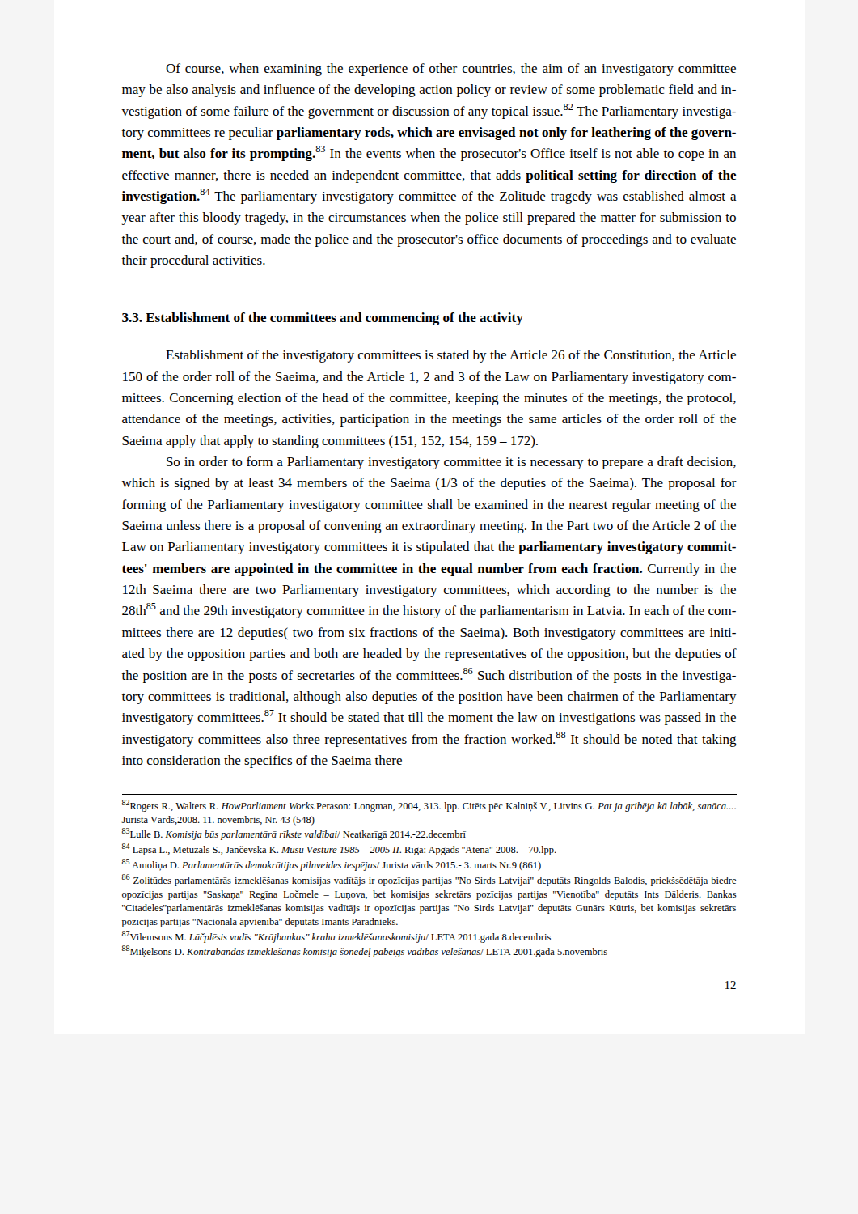Of course, when examining the experience of other countries, the aim of an investigatory committee may be also analysis and influence of the developing action policy or review of some problematic field and investigation of some failure of the government or discussion of any topical issue.82 The Parliamentary investigatory committees re peculiar parliamentary rods, which are envisaged not only for leathering of the government, but also for its prompting.83 In the events when the prosecutor's Office itself is not able to cope in an effective manner, there is needed an independent committee, that adds political setting for direction of the investigation.84 The parliamentary investigatory committee of the Zolitude tragedy was established almost a year after this bloody tragedy, in the circumstances when the police still prepared the matter for submission to the court and, of course, made the police and the prosecutor's office documents of proceedings and to evaluate their procedural activities.
3.3. Establishment of the committees and commencing of the activity
Establishment of the investigatory committees is stated by the Article 26 of the Constitution, the Article 150 of the order roll of the Saeima, and the Article 1, 2 and 3 of the Law on Parliamentary investigatory committees. Concerning election of the head of the committee, keeping the minutes of the meetings, the protocol, attendance of the meetings, activities, participation in the meetings the same articles of the order roll of the Saeima apply that apply to standing committees (151, 152, 154, 159 – 172).
So in order to form a Parliamentary investigatory committee it is necessary to prepare a draft decision, which is signed by at least 34 members of the Saeima (1/3 of the deputies of the Saeima). The proposal for forming of the Parliamentary investigatory committee shall be examined in the nearest regular meeting of the Saeima unless there is a proposal of convening an extraordinary meeting. In the Part two of the Article 2 of the Law on Parliamentary investigatory committees it is stipulated that the parliamentary investigatory committees' members are appointed in the committee in the equal number from each fraction. Currently in the 12th Saeima there are two Parliamentary investigatory committees, which according to the number is the 28th85 and the 29th investigatory committee in the history of the parliamentarism in Latvia. In each of the committees there are 12 deputies( two from six fractions of the Saeima). Both investigatory committees are initiated by the opposition parties and both are headed by the representatives of the opposition, but the deputies of the position are in the posts of secretaries of the committees.86 Such distribution of the posts in the investigatory committees is traditional, although also deputies of the position have been chairmen of the Parliamentary investigatory committees.87 It should be stated that till the moment the law on investigations was passed in the investigatory committees also three representatives from the fraction worked.88 It should be noted that taking into consideration the specifics of the Saeima there
82Rogers R., Walters R. HowParliament Works. Perason: Longman, 2004, 313. lpp. Citēts pēc Kalniņš V., Litvins G. Pat ja gribēja kā labāk, sanāca.... Jurista Vārds,2008. 11. novembris, Nr. 43 (548)
83Lulle B. Komisija būs parlamentārā rīkste valdībai/ Neatkarīgā 2014.-22.decembrī
84 Lapsa L., Metuzāls S., Jančevska K. Mūsu Vēsture 1985 – 2005 II. Rīga: Apgāds ''Atēna'' 2008. – 70.lpp.
85 Amoliņa D. Parlamentārās demokrātijas pilnveides iespējas/ Jurista vārds 2015.- 3. marts Nr.9 (861)
86 Zolitūdes parlamentārās izmeklēšanas komisijas vadītājs ir opozīcijas partijas ''No Sirds Latvijai'' deputāts Ringolds Balodis, priekšsēdētāja biedre opozīcijas partijas ''Saskaņa'' Regīna Ločmele – Luņova, bet komisijas sekretārs pozīcijas partijas ''Vienotība'' deputāts Ints Dālderis. Bankas ''Citadeles''parlamentārās izmeklēšanas komisijas vadītājs ir opozīcijas partijas ''No Sirds Latvijai'' deputāts Gunārs Kūtris, bet komisijas sekretārs pozīcijas partijas ''Nacionālā apvienība'' deputāts Imants Parādnieks.
87Vilemsons M. Lāčplēsis vadīs "Krājbankas" kraha izmeklēšanaskomisiju/ LETA 2011.gada 8.decembris
88Miķelsons D. Kontrabandas izmeklēšanas komisija šonedēļ pabeigs vadības vēlēšanas/ LETA 2001.gada 5.novembris
12